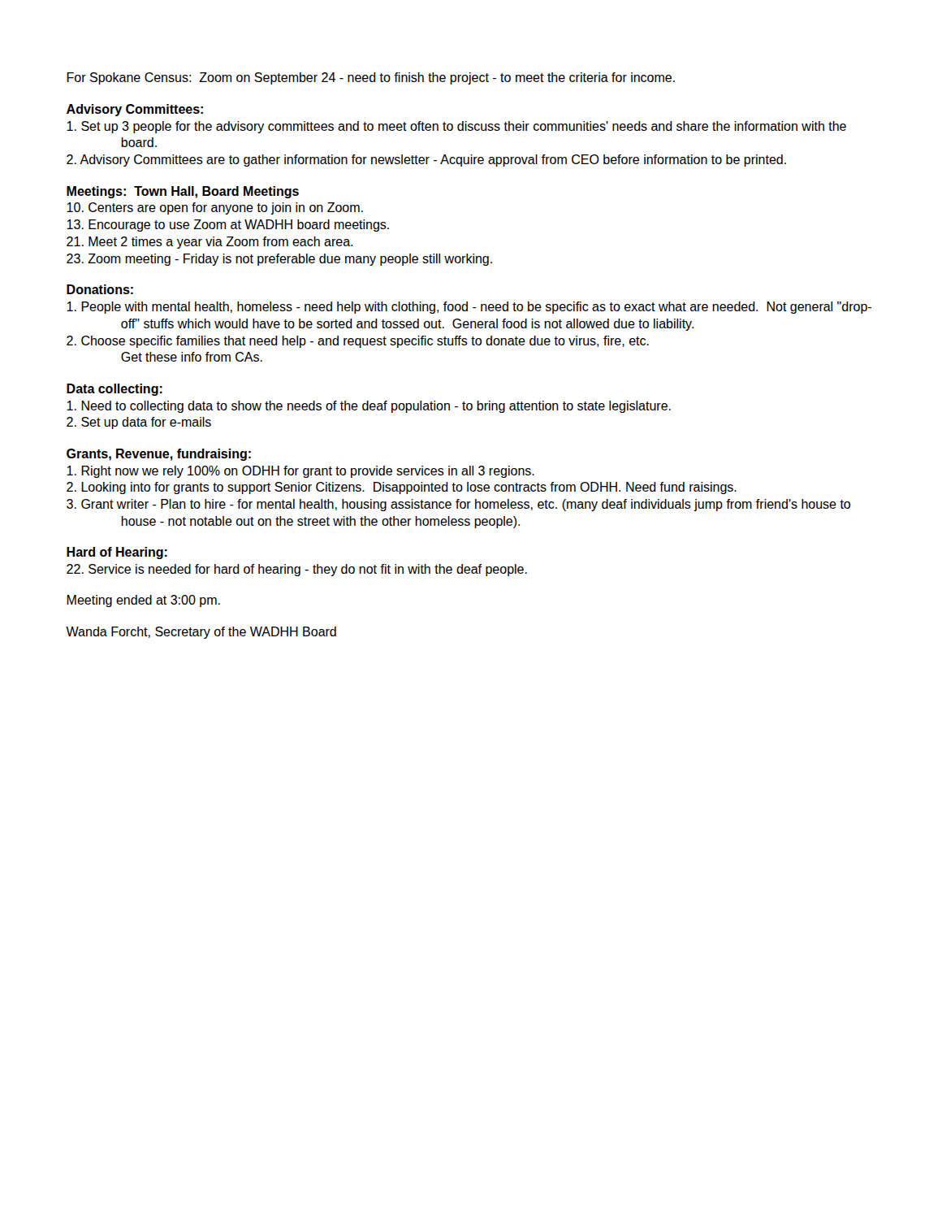For Spokane Census: Zoom on September 24 - need to finish the project - to meet the criteria for income.
Advisory Committees:
1. Set up 3 people for the advisory committees and to meet often to discuss their communities' needs and share the information with the board.
2. Advisory Committees are to gather information for newsletter - Acquire approval from CEO before information to be printed.
Meetings: Town Hall, Board Meetings
10. Centers are open for anyone to join in on Zoom.
13. Encourage to use Zoom at WADHH board meetings.
21. Meet 2 times a year via Zoom from each area.
23. Zoom meeting - Friday is not preferable due many people still working.
Donations:
1. People with mental health, homeless - need help with clothing, food - need to be specific as to exact what are needed. Not general "drop-off" stuffs which would have to be sorted and tossed out. General food is not allowed due to liability.
2. Choose specific families that need help - and request specific stuffs to donate due to virus, fire, etc.
Get these info from CAs.
Data collecting:
1. Need to collecting data to show the needs of the deaf population - to bring attention to state legislature.
2. Set up data for e-mails
Grants, Revenue, fundraising:
1. Right now we rely 100% on ODHH for grant to provide services in all 3 regions.
2. Looking into for grants to support Senior Citizens. Disappointed to lose contracts from ODHH. Need fund raisings.
3. Grant writer - Plan to hire - for mental health, housing assistance for homeless, etc. (many deaf individuals jump from friend's house to house - not notable out on the street with the other homeless people).
Hard of Hearing:
22. Service is needed for hard of hearing - they do not fit in with the deaf people.
Meeting ended at 3:00 pm.
Wanda Forcht, Secretary of the WADHH Board